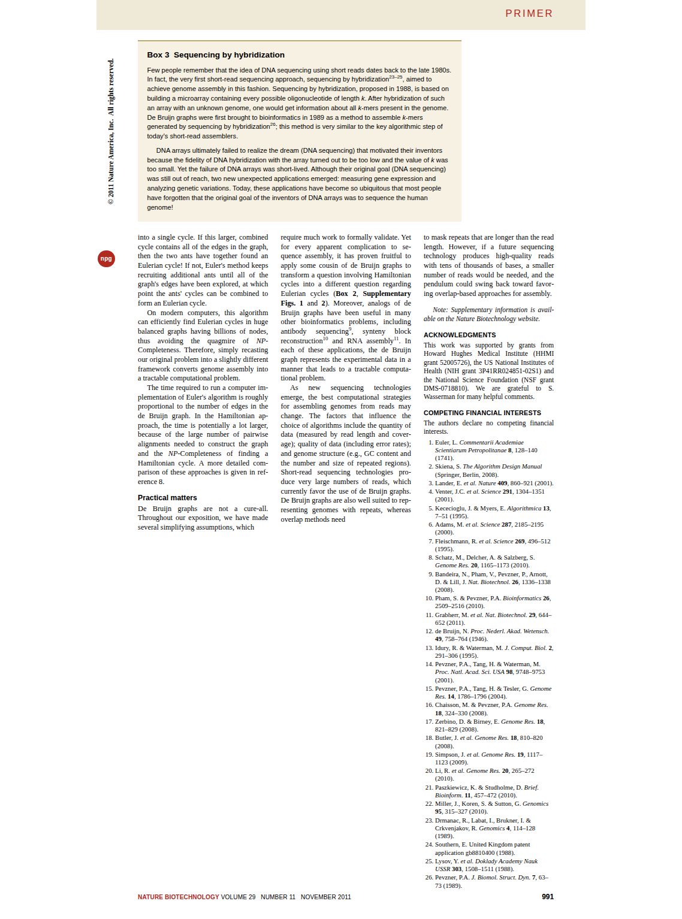PRIMER
© 2011 Nature America, Inc. All rights reserved.
npg
Box 3 Sequencing by hybridization
Few people remember that the idea of DNA sequencing using short reads dates back to the late 1980s. In fact, the very first short-read sequencing approach, sequencing by hybridization23–25, aimed to achieve genome assembly in this fashion. Sequencing by hybridization, proposed in 1988, is based on building a microarray containing every possible oligonucleotide of length k. After hybridization of such an array with an unknown genome, one would get information about all k-mers present in the genome. De Bruijn graphs were first brought to bioinformatics in 1989 as a method to assemble k-mers generated by sequencing by hybridization26; this method is very similar to the key algorithmic step of today's short-read assemblers.
DNA arrays ultimately failed to realize the dream (DNA sequencing) that motivated their inventors because the fidelity of DNA hybridization with the array turned out to be too low and the value of k was too small. Yet the failure of DNA arrays was short-lived. Although their original goal (DNA sequencing) was still out of reach, two new unexpected applications emerged: measuring gene expression and analyzing genetic variations. Today, these applications have become so ubiquitous that most people have forgotten that the original goal of the inventors of DNA arrays was to sequence the human genome!
into a single cycle. If this larger, combined cycle contains all of the edges in the graph, then the two ants have together found an Eulerian cycle! If not, Euler's method keeps recruiting additional ants until all of the graph's edges have been explored, at which point the ants' cycles can be combined to form an Eulerian cycle.
On modern computers, this algorithm can efficiently find Eulerian cycles in huge balanced graphs having billions of nodes, thus avoiding the quagmire of NP-Completeness. Therefore, simply recasting our original problem into a slightly different framework converts genome assembly into a tractable computational problem.
The time required to run a computer implementation of Euler's algorithm is roughly proportional to the number of edges in the de Bruijn graph. In the Hamiltonian approach, the time is potentially a lot larger, because of the large number of pairwise alignments needed to construct the graph and the NP-Completeness of finding a Hamiltonian cycle. A more detailed comparison of these approaches is given in reference 8.
Practical matters
De Bruijn graphs are not a cure-all. Throughout our exposition, we have made several simplifying assumptions, which
require much work to formally validate. Yet for every apparent complication to sequence assembly, it has proven fruitful to apply some cousin of de Bruijn graphs to transform a question involving Hamiltonian cycles into a different question regarding Eulerian cycles (Box 2, Supplementary Figs. 1 and 2). Moreover, analogs of de Bruijn graphs have been useful in many other bioinformatics problems, including antibody sequencing9, synteny block reconstruction10 and RNA assembly11. In each of these applications, the de Bruijn graph represents the experimental data in a manner that leads to a tractable computational problem.
As new sequencing technologies emerge, the best computational strategies for assembling genomes from reads may change. The factors that influence the choice of algorithms include the quantity of data (measured by read length and coverage); quality of data (including error rates); and genome structure (e.g., GC content and the number and size of repeated regions). Short-read sequencing technologies produce very large numbers of reads, which currently favor the use of de Bruijn graphs. De Bruijn graphs are also well suited to representing genomes with repeats, whereas overlap methods need
to mask repeats that are longer than the read length. However, if a future sequencing technology produces high-quality reads with tens of thousands of bases, a smaller number of reads would be needed, and the pendulum could swing back toward favoring overlap-based approaches for assembly.
Note: Supplementary information is available on the Nature Biotechnology website.
Acknowledgments
This work was supported by grants from Howard Hughes Medical Institute (HHMI grant 52005726), the US National Institutes of Health (NIH grant 3P41RR024851-02S1) and the National Science Foundation (NSF grant DMS-0718810). We are grateful to S. Wasserman for many helpful comments.
Competing financial interests
The authors declare no competing financial interests.
Euler, L. Commentarii Academiae Scientiarum Petropolitanae 8, 128–140 (1741).
Skiena, S. The Algorithm Design Manual (Springer, Berlin, 2008).
Lander, E. et al. Nature 409, 860–921 (2001).
Venter, J.C. et al. Science 291, 1304–1351 (2001).
Kececioglu, J. & Myers, E. Algorithmica 13, 7–51 (1995).
Adams, M. et al. Science 287, 2185–2195 (2000).
Fleischmann, R. et al. Science 269, 496–512 (1995).
Schatz, M., Delcher, A. & Salzberg, S. Genome Res. 20, 1165–1173 (2010).
Bandeira, N., Pham, V., Pevzner, P., Arnott, D. & Lill, J. Nat. Biotechnol. 26, 1336–1338 (2008).
Pham, S. & Pevzner, P.A. Bioinformatics 26, 2509–2516 (2010).
Grabherr, M. et al. Nat. Biotechnol. 29, 644–652 (2011).
de Bruijn, N. Proc. Nederl. Akad. Wetensch. 49, 758–764 (1946).
Idury, R. & Waterman, M. J. Comput. Biol. 2, 291–306 (1995).
Pevzner, P.A., Tang, H. & Waterman, M. Proc. Natl. Acad. Sci. USA 98, 9748–9753 (2001).
Pevzner, P.A., Tang, H. & Tesler, G. Genome Res. 14, 1786–1796 (2004).
Chaisson, M. & Pevzner, P.A. Genome Res. 18, 324–330 (2008).
Zerbino, D. & Birney, E. Genome Res. 18, 821–829 (2008).
Butler, J. et al. Genome Res. 18, 810–820 (2008).
Simpson, J. et al. Genome Res. 19, 1117–1123 (2009).
Li, R. et al. Genome Res. 20, 265–272 (2010).
Paszkiewicz, K. & Studholme, D. Brief. Bioinform. 11, 457–472 (2010).
Miller, J., Koren, S. & Sutton, G. Genomics 95, 315–327 (2010).
Drmanac, R., Labat, I., Brukner, I. & Crkvenjakov, R. Genomics 4, 114–128 (1989).
Southern, E. United Kingdom patent application gb8810400 (1988).
Lysov, Y. et al. Doklady Academy Nauk USSR 303, 1508–1511 (1988).
Pevzner, P.A. J. Biomol. Struct. Dyn. 7, 63–73 (1989).
NATURE BIOTECHNOLOGY VOLUME 29 NUMBER 11 NOVEMBER 2011
991